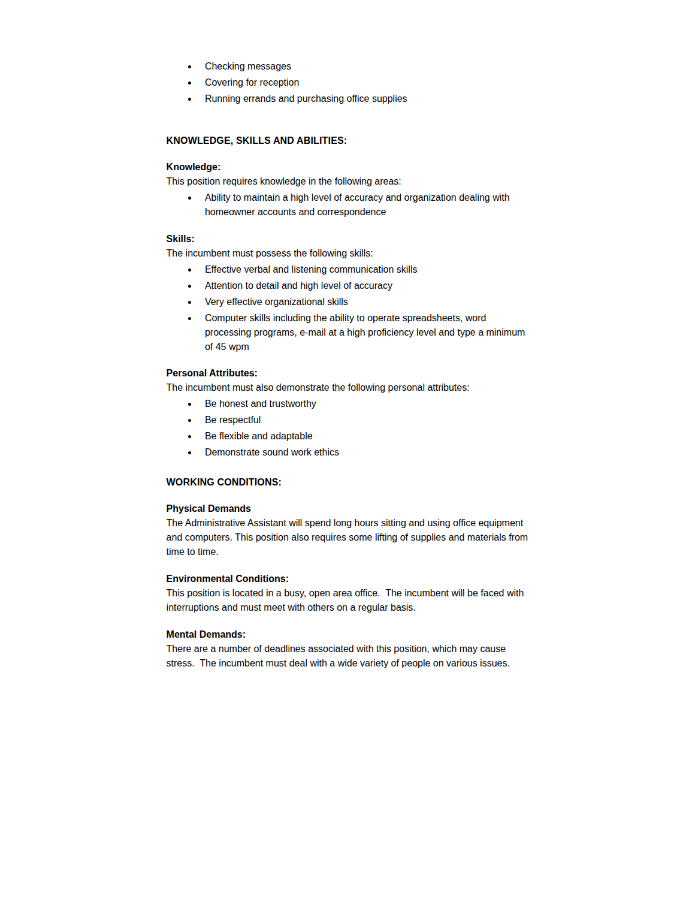Checking messages
Covering for reception
Running errands and purchasing office supplies
KNOWLEDGE, SKILLS AND ABILITIES:
Knowledge:
This position requires knowledge in the following areas:
Ability to maintain a high level of accuracy and organization dealing with homeowner accounts and correspondence
Skills:
The incumbent must possess the following skills:
Effective verbal and listening communication skills
Attention to detail and high level of accuracy
Very effective organizational skills
Computer skills including the ability to operate spreadsheets, word processing programs, e-mail at a high proficiency level and type a minimum of 45 wpm
Personal Attributes:
The incumbent must also demonstrate the following personal attributes:
Be honest and trustworthy
Be respectful
Be flexible and adaptable
Demonstrate sound work ethics
WORKING CONDITIONS:
Physical Demands
The Administrative Assistant will spend long hours sitting and using office equipment and computers. This position also requires some lifting of supplies and materials from time to time.
Environmental Conditions:
This position is located in a busy, open area office. The incumbent will be faced with interruptions and must meet with others on a regular basis.
Mental Demands:
There are a number of deadlines associated with this position, which may cause stress. The incumbent must deal with a wide variety of people on various issues.